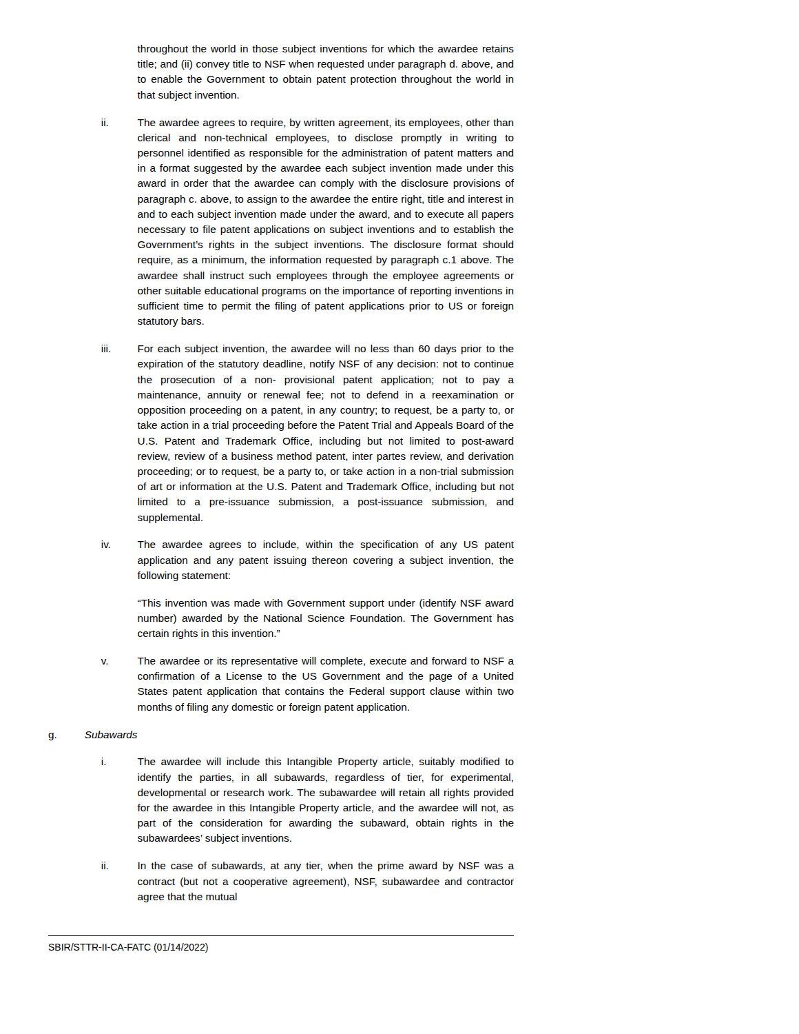throughout the world in those subject inventions for which the awardee retains title; and (ii) convey title to NSF when requested under paragraph d. above, and to enable the Government to obtain patent protection throughout the world in that subject invention.
ii.
The awardee agrees to require, by written agreement, its employees, other than clerical and non-technical employees, to disclose promptly in writing to personnel identified as responsible for the administration of patent matters and in a format suggested by the awardee each subject invention made under this award in order that the awardee can comply with the disclosure provisions of paragraph c. above, to assign to the awardee the entire right, title and interest in and to each subject invention made under the award, and to execute all papers necessary to file patent applications on subject inventions and to establish the Government’s rights in the subject inventions. The disclosure format should require, as a minimum, the information requested by paragraph c.1 above. The awardee shall instruct such employees through the employee agreements or other suitable educational programs on the importance of reporting inventions in sufficient time to permit the filing of patent applications prior to US or foreign statutory bars.
iii.
For each subject invention, the awardee will no less than 60 days prior to the expiration of the statutory deadline, notify NSF of any decision: not to continue the prosecution of a non- provisional patent application; not to pay a maintenance, annuity or renewal fee; not to defend in a reexamination or opposition proceeding on a patent, in any country; to request, be a party to, or take action in a trial proceeding before the Patent Trial and Appeals Board of the U.S. Patent and Trademark Office, including but not limited to post-award review, review of a business method patent, inter partes review, and derivation proceeding; or to request, be a party to, or take action in a non-trial submission of art or information at the U.S. Patent and Trademark Office, including but not limited to a pre-issuance submission, a post-issuance submission, and supplemental.
iv.
The awardee agrees to include, within the specification of any US patent application and any patent issuing thereon covering a subject invention, the following statement:
“This invention was made with Government support under (identify NSF award number) awarded by the National Science Foundation. The Government has certain rights in this invention.”
v.
The awardee or its representative will complete, execute and forward to NSF a confirmation of a License to the US Government and the page of a United States patent application that contains the Federal support clause within two months of filing any domestic or foreign patent application.
g.
Subawards
i.
The awardee will include this Intangible Property article, suitably modified to identify the parties, in all subawards, regardless of tier, for experimental, developmental or research work. The subawardee will retain all rights provided for the awardee in this Intangible Property article, and the awardee will not, as part of the consideration for awarding the subaward, obtain rights in the subawardees’ subject inventions.
ii.
In the case of subawards, at any tier, when the prime award by NSF was a contract (but not a cooperative agreement), NSF, subawardee and contractor agree that the mutual
SBIR/STTR-II-CA-FATC (01/14/2022)